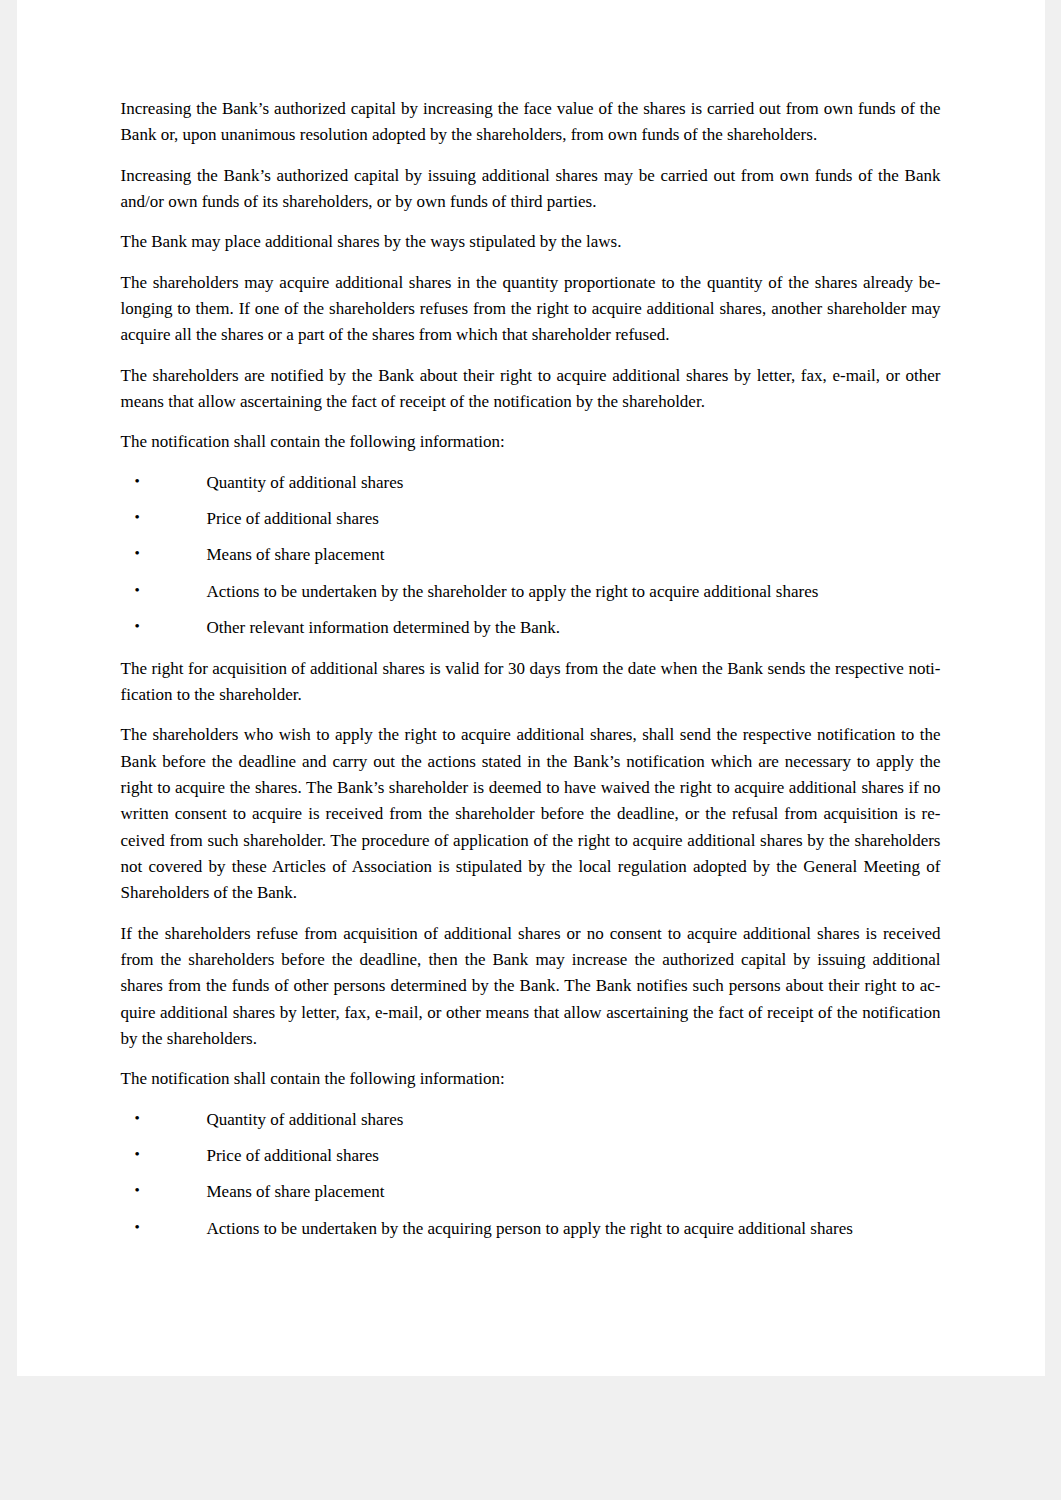Increasing the Bank’s authorized capital by increasing the face value of the shares is carried out from own funds of the Bank or, upon unanimous resolution adopted by the shareholders, from own funds of the shareholders.
Increasing the Bank’s authorized capital by issuing additional shares may be carried out from own funds of the Bank and/or own funds of its shareholders, or by own funds of third parties.
The Bank may place additional shares by the ways stipulated by the laws.
The shareholders may acquire additional shares in the quantity proportionate to the quantity of the shares already belonging to them. If one of the shareholders refuses from the right to acquire additional shares, another shareholder may acquire all the shares or a part of the shares from which that shareholder refused.
The shareholders are notified by the Bank about their right to acquire additional shares by letter, fax, e-mail, or other means that allow ascertaining the fact of receipt of the notification by the shareholder.
The notification shall contain the following information:
Quantity of additional shares
Price of additional shares
Means of share placement
Actions to be undertaken by the shareholder to apply the right to acquire additional shares
Other relevant information determined by the Bank.
The right for acquisition of additional shares is valid for 30 days from the date when the Bank sends the respective notification to the shareholder.
The shareholders who wish to apply the right to acquire additional shares, shall send the respective notification to the Bank before the deadline and carry out the actions stated in the Bank’s notification which are necessary to apply the right to acquire the shares. The Bank’s shareholder is deemed to have waived the right to acquire additional shares if no written consent to acquire is received from the shareholder before the deadline, or the refusal from acquisition is received from such shareholder. The procedure of application of the right to acquire additional shares by the shareholders not covered by these Articles of Association is stipulated by the local regulation adopted by the General Meeting of Shareholders of the Bank.
If the shareholders refuse from acquisition of additional shares or no consent to acquire additional shares is received from the shareholders before the deadline, then the Bank may increase the authorized capital by issuing additional shares from the funds of other persons determined by the Bank. The Bank notifies such persons about their right to acquire additional shares by letter, fax, e-mail, or other means that allow ascertaining the fact of receipt of the notification by the shareholders.
The notification shall contain the following information:
Quantity of additional shares
Price of additional shares
Means of share placement
Actions to be undertaken by the acquiring person to apply the right to acquire additional shares